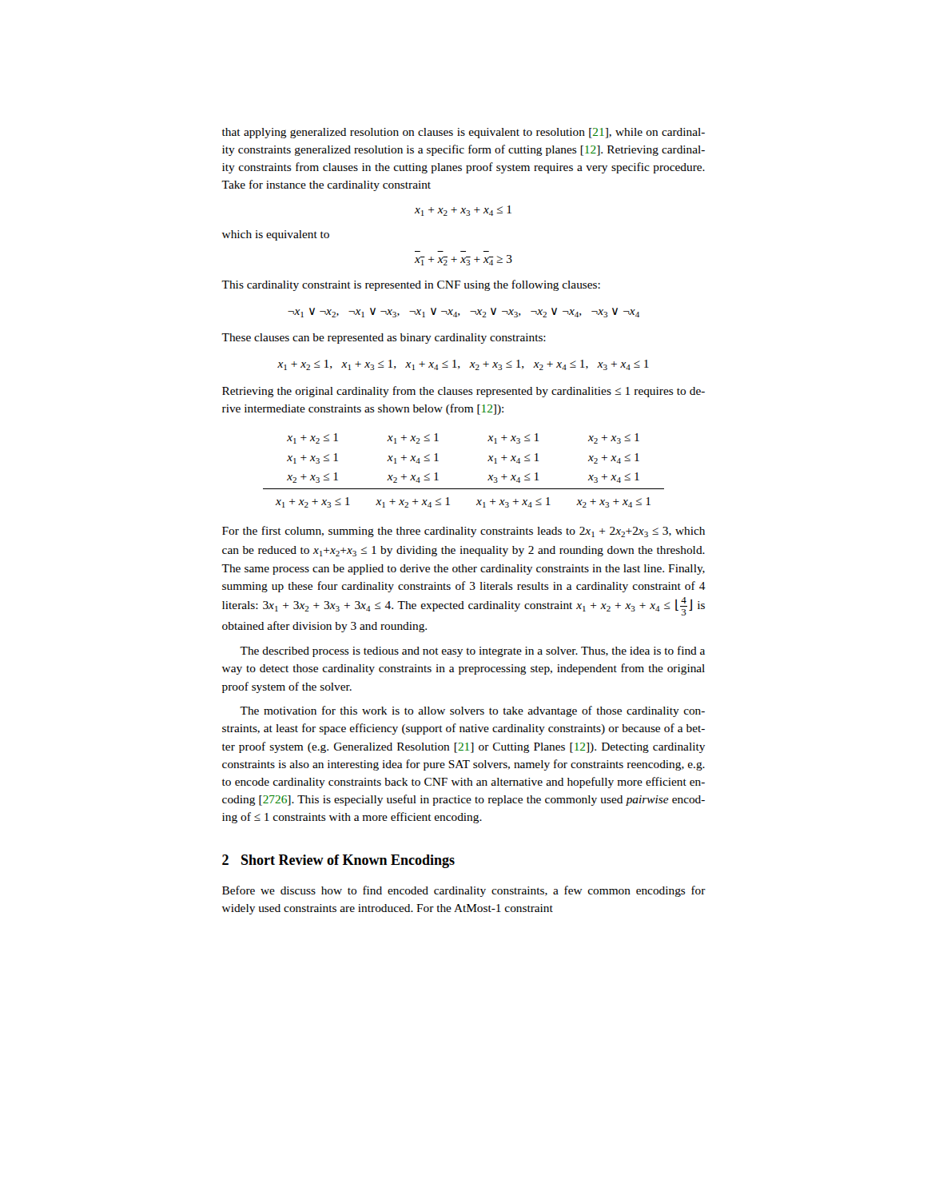that applying generalized resolution on clauses is equivalent to resolution [21], while on cardinality constraints generalized resolution is a specific form of cutting planes [12]. Retrieving cardinality constraints from clauses in the cutting planes proof system requires a very specific procedure. Take for instance the cardinality constraint
x1 + x2 + x3 + x4 ≤ 1
which is equivalent to
x1 + x2 + x3 + x4 ≥ 3
This cardinality constraint is represented in CNF using the following clauses:
¬x1 ∨ ¬x2, ¬x1 ∨ ¬x3, ¬x1 ∨ ¬x4, ¬x2 ∨ ¬x3, ¬x2 ∨ ¬x4, ¬x3 ∨ ¬x4
These clauses can be represented as binary cardinality constraints:
x1 + x2 ≤ 1, x1 + x3 ≤ 1, x1 + x4 ≤ 1, x2 + x3 ≤ 1, x2 + x4 ≤ 1, x3 + x4 ≤ 1
Retrieving the original cardinality from the clauses represented by cardinalities ≤ 1 requires to derive intermediate constraints as shown below (from [12]):
| x 1 + x 2 ≤ 1 | x 1 + x 2 ≤ 1 | x 1 + x 3 ≤ 1 | x 2 + x 3 ≤ 1 |
| x 1 + x 3 ≤ 1 | x 1 + x 4 ≤ 1 | x 1 + x 4 ≤ 1 | x 2 + x 4 ≤ 1 |
| x 2 + x 3 ≤ 1 | x 2 + x 4 ≤ 1 | x 3 + x 4 ≤ 1 | x 3 + x 4 ≤ 1 |
| x 1 + x 2 + x 3 ≤ 1 | x 1 + x 2 + x 4 ≤ 1 | x 1 + x 3 + x 4 ≤ 1 | x 2 + x 3 + x 4 ≤ 1 |
For the first column, summing the three cardinality constraints leads to 2x1 + 2x2+2x3 ≤ 3, which can be reduced to x1+x2+x3 ≤ 1 by dividing the inequality by 2 and rounding down the threshold. The same process can be applied to derive the other cardinality constraints in the last line. Finally, summing up these four cardinality constraints of 3 literals results in a cardinality constraint of 4 literals: 3x1 + 3x2 + 3x3 + 3x4 ≤ 4. The expected cardinality constraint x1 + x2 + x3 + x4 ≤ ⌊43⌋ is obtained after division by 3 and rounding.
The described process is tedious and not easy to integrate in a solver. Thus, the idea is to find a way to detect those cardinality constraints in a preprocessing step, independent from the original proof system of the solver.
The motivation for this work is to allow solvers to take advantage of those cardinality constraints, at least for space efficiency (support of native cardinality constraints) or because of a better proof system (e.g. Generalized Resolution [21] or Cutting Planes [12]). Detecting cardinality constraints is also an interesting idea for pure SAT solvers, namely for constraints reencoding, e.g. to encode cardinality constraints back to CNF with an alternative and hopefully more efficient encoding [2726]. This is especially useful in practice to replace the commonly used pairwise encoding of ≤ 1 constraints with a more efficient encoding.
2 Short Review of Known Encodings
Before we discuss how to find encoded cardinality constraints, a few common encodings for widely used constraints are introduced. For the AtMost-1 constraint